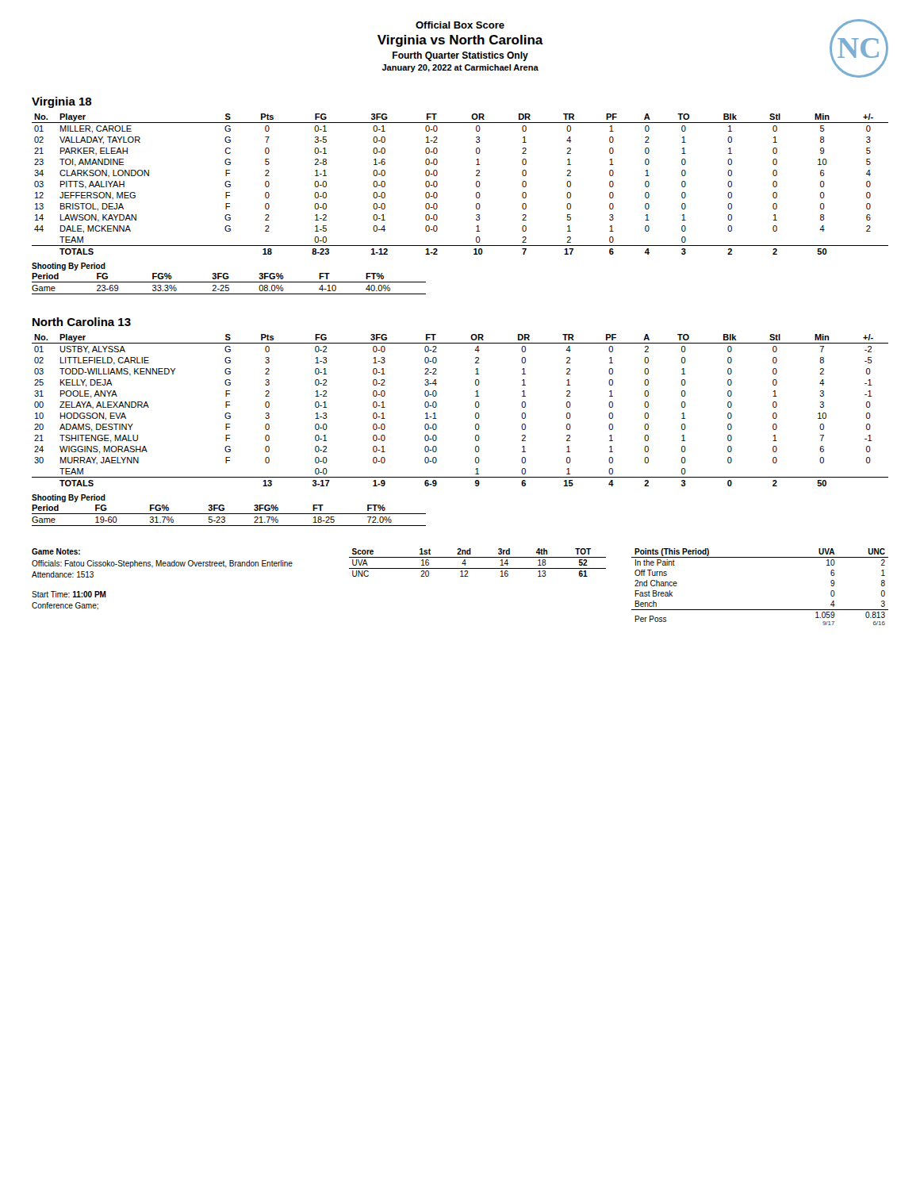NC
Official Box Score
Virginia vs North Carolina
Fourth Quarter Statistics Only
January 20, 2022 at Carmichael Arena
Virginia 18
| No. | Player | S | Pts | FG | 3FG | FT | OR | DR | TR | PF | A | TO | Blk | Stl | Min | +/- |
| --- | --- | --- | --- | --- | --- | --- | --- | --- | --- | --- | --- | --- | --- | --- | --- | --- |
| 01 | MILLER, CAROLE | G | 0 | 0-1 | 0-1 | 0-0 | 0 | 0 | 0 | 1 | 0 | 0 | 1 | 0 | 5 | 0 |
| 02 | VALLADAY, TAYLOR | G | 7 | 3-5 | 0-0 | 1-2 | 3 | 1 | 4 | 0 | 2 | 1 | 0 | 1 | 8 | 3 |
| 21 | PARKER, ELEAH | C | 0 | 0-1 | 0-0 | 0-0 | 0 | 2 | 2 | 0 | 0 | 1 | 1 | 0 | 9 | 5 |
| 23 | TOI, AMANDINE | G | 5 | 2-8 | 1-6 | 0-0 | 1 | 0 | 1 | 1 | 0 | 0 | 0 | 0 | 10 | 5 |
| 34 | CLARKSON, LONDON | F | 2 | 1-1 | 0-0 | 0-0 | 2 | 0 | 2 | 0 | 1 | 0 | 0 | 0 | 6 | 4 |
| 03 | PITTS, AALIYAH | G | 0 | 0-0 | 0-0 | 0-0 | 0 | 0 | 0 | 0 | 0 | 0 | 0 | 0 | 0 | 0 |
| 12 | JEFFERSON, MEG | F | 0 | 0-0 | 0-0 | 0-0 | 0 | 0 | 0 | 0 | 0 | 0 | 0 | 0 | 0 | 0 |
| 13 | BRISTOL, DEJA | F | 0 | 0-0 | 0-0 | 0-0 | 0 | 0 | 0 | 0 | 0 | 0 | 0 | 0 | 0 | 0 |
| 14 | LAWSON, KAYDAN | G | 2 | 1-2 | 0-1 | 0-0 | 3 | 2 | 5 | 3 | 1 | 1 | 0 | 1 | 8 | 6 |
| 44 | DALE, MCKENNA | G | 2 | 1-5 | 0-4 | 0-0 | 1 | 0 | 1 | 1 | 0 | 0 | 0 | 0 | 4 | 2 |
| | TEAM | | | 0-0 | | | 0 | 2 | 2 | 0 | | 0 | | | | |
| | TOTALS | | 18 | 8-23 | 1-12 | 1-2 | 10 | 7 | 17 | 6 | 4 | 3 | 2 | 2 | 50 | |
Shooting By Period
| Period | FG | FG% | 3FG | 3FG% | FT | FT% |
| --- | --- | --- | --- | --- | --- | --- |
| Game | 23-69 | 33.3% | 2-25 | 08.0% | 4-10 | 40.0% |
North Carolina 13
| No. | Player | S | Pts | FG | 3FG | FT | OR | DR | TR | PF | A | TO | Blk | Stl | Min | +/- |
| --- | --- | --- | --- | --- | --- | --- | --- | --- | --- | --- | --- | --- | --- | --- | --- | --- |
| 01 | USTBY, ALYSSA | G | 0 | 0-2 | 0-0 | 0-2 | 4 | 0 | 4 | 0 | 2 | 0 | 0 | 0 | 7 | -2 |
| 02 | LITTLEFIELD, CARLIE | G | 3 | 1-3 | 1-3 | 0-0 | 2 | 0 | 2 | 1 | 0 | 0 | 0 | 0 | 8 | -5 |
| 03 | TODD-WILLIAMS, KENNEDY | G | 2 | 0-1 | 0-1 | 2-2 | 1 | 1 | 2 | 0 | 0 | 1 | 0 | 0 | 2 | 0 |
| 25 | KELLY, DEJA | G | 3 | 0-2 | 0-2 | 3-4 | 0 | 1 | 1 | 0 | 0 | 0 | 0 | 0 | 4 | -1 |
| 31 | POOLE, ANYA | F | 2 | 1-2 | 0-0 | 0-0 | 1 | 1 | 2 | 1 | 0 | 0 | 0 | 1 | 3 | -1 |
| 00 | ZELAYA, ALEXANDRA | F | 0 | 0-1 | 0-1 | 0-0 | 0 | 0 | 0 | 0 | 0 | 0 | 0 | 0 | 3 | 0 |
| 10 | HODGSON, EVA | G | 3 | 1-3 | 0-1 | 1-1 | 0 | 0 | 0 | 0 | 0 | 1 | 0 | 0 | 10 | 0 |
| 20 | ADAMS, DESTINY | F | 0 | 0-0 | 0-0 | 0-0 | 0 | 0 | 0 | 0 | 0 | 0 | 0 | 0 | 0 | 0 |
| 21 | TSHITENGE, MALU | F | 0 | 0-1 | 0-0 | 0-0 | 0 | 2 | 2 | 1 | 0 | 1 | 0 | 1 | 7 | -1 |
| 24 | WIGGINS, MORASHA | G | 0 | 0-2 | 0-1 | 0-0 | 0 | 1 | 1 | 1 | 0 | 0 | 0 | 0 | 6 | 0 |
| 30 | MURRAY, JAELYNN | F | 0 | 0-0 | 0-0 | 0-0 | 0 | 0 | 0 | 0 | 0 | 0 | 0 | 0 | 0 | 0 |
| | TEAM | | | 0-0 | | | 1 | 0 | 1 | 0 | | 0 | | | | |
| | TOTALS | | 13 | 3-17 | 1-9 | 6-9 | 9 | 6 | 15 | 4 | 2 | 3 | 0 | 2 | 50 | |
Shooting By Period
| Period | FG | FG% | 3FG | 3FG% | FT | FT% |
| --- | --- | --- | --- | --- | --- | --- |
| Game | 19-60 | 31.7% | 5-23 | 21.7% | 18-25 | 72.0% |
Game Notes:
Officials: Fatou Cissoko-Stephens, Meadow Overstreet, Brandon Enterline
Attendance: 1513
Start Time: 11:00 PM
Conference Game;
| Score | 1st | 2nd | 3rd | 4th | TOT |
| --- | --- | --- | --- | --- | --- |
| UVA | 16 | 4 | 14 | 18 | 52 |
| UNC | 20 | 12 | 16 | 13 | 61 |
| Points (This Period) | UVA | UNC |
| --- | --- | --- |
| In the Paint | 10 | 2 |
| Off Turns | 6 | 1 |
| 2nd Chance | 9 | 8 |
| Fast Break | 0 | 0 |
| Bench | 4 | 3 |
| Per Poss | 1.059 9/17 | 0.813 6/16 |